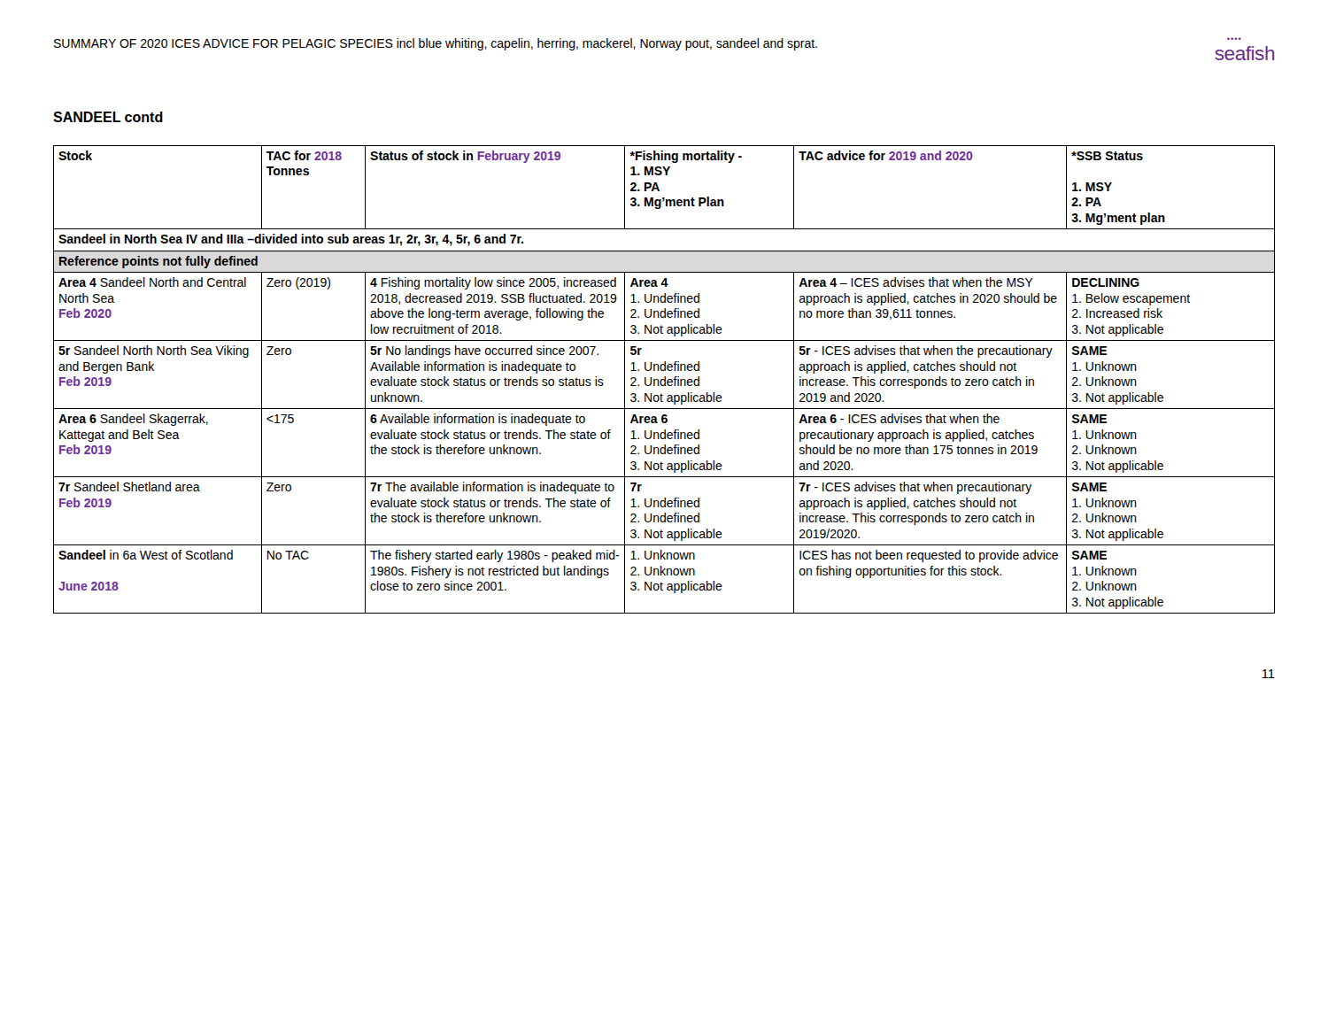SUMMARY OF 2020 ICES ADVICE FOR PELAGIC SPECIES incl blue whiting, capelin, herring, mackerel, Norway pout, sandeel and sprat.
••••seafish
SANDEEL contd
| Stock | TAC for 2018 Tonnes | Status of stock in February 2019 | *Fishing mortality - 1. MSY 2. PA 3. Mg’ment Plan | TAC advice for 2019 and 2020 | *SSB Status 1. MSY 2. PA 3. Mg’ment plan |
| --- | --- | --- | --- | --- | --- |
| Sandeel in North Sea IV and IIIa –divided into sub areas 1r, 2r, 3r, 4, 5r, 6 and 7r. |
| Reference points not fully defined |
| Area 4 Sandeel North and Central North Sea Feb 2020 | Zero (2019) | 4 Fishing mortality low since 2005, increased 2018, decreased 2019. SSB fluctuated. 2019 above the long-term average, following the low recruitment of 2018. | Area 4 1. Undefined 2. Undefined 3. Not applicable | Area 4 – ICES advises that when the MSY approach is applied, catches in 2020 should be no more than 39,611 tonnes. | DECLINING 1. Below escapement 2. Increased risk 3. Not applicable |
| 5r Sandeel North North Sea Viking and Bergen Bank Feb 2019 | Zero | 5r No landings have occurred since 2007. Available information is inadequate to evaluate stock status or trends so status is unknown. | 5r 1. Undefined 2. Undefined 3. Not applicable | 5r - ICES advises that when the precautionary approach is applied, catches should not increase. This corresponds to zero catch in 2019 and 2020. | SAME 1. Unknown 2. Unknown 3. Not applicable |
| Area 6 Sandeel Skagerrak, Kattegat and Belt Sea Feb 2019 | <175 | 6 Available information is inadequate to evaluate stock status or trends. The state of the stock is therefore unknown. | Area 6 1. Undefined 2. Undefined 3. Not applicable | Area 6 - ICES advises that when the precautionary approach is applied, catches should be no more than 175 tonnes in 2019 and 2020. | SAME 1. Unknown 2. Unknown 3. Not applicable |
| 7r Sandeel Shetland area Feb 2019 | Zero | 7r The available information is inadequate to evaluate stock status or trends. The state of the stock is therefore unknown. | 7r 1. Undefined 2. Undefined 3. Not applicable | 7r - ICES advises that when precautionary approach is applied, catches should not increase. This corresponds to zero catch in 2019/2020. | SAME 1. Unknown 2. Unknown 3. Not applicable |
| Sandeel in 6a West of Scotland June 2018 | No TAC | The fishery started early 1980s - peaked mid-1980s. Fishery is not restricted but landings close to zero since 2001. | 1. Unknown 2. Unknown 3. Not applicable | ICES has not been requested to provide advice on fishing opportunities for this stock. | SAME 1. Unknown 2. Unknown 3. Not applicable |
11